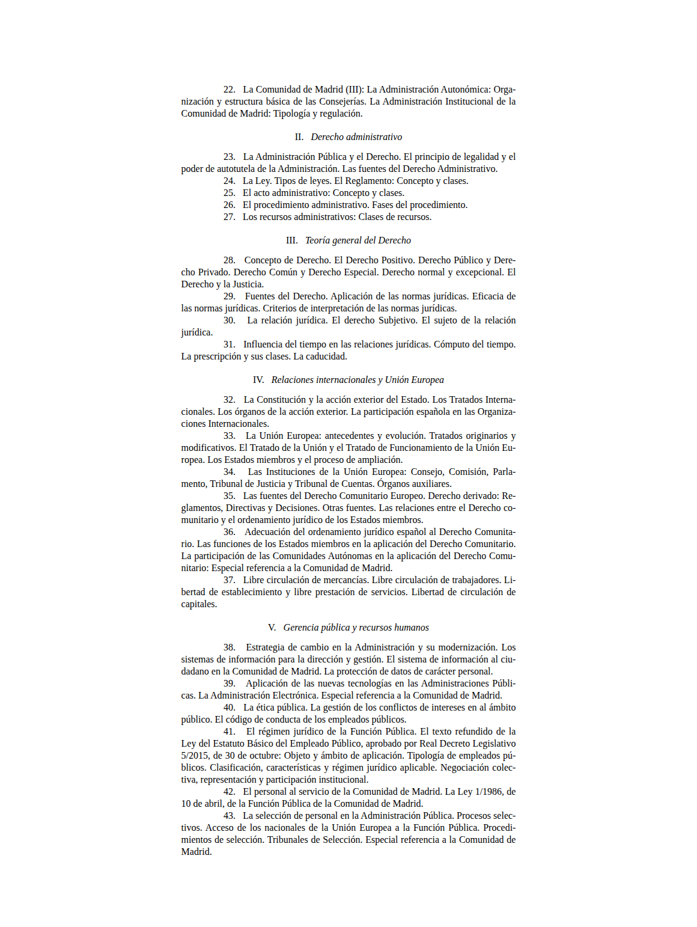22. La Comunidad de Madrid (III): La Administración Autonómica: Organización y estructura básica de las Consejerías. La Administración Institucional de la Comunidad de Madrid: Tipología y regulación.
II. Derecho administrativo
23. La Administración Pública y el Derecho. El principio de legalidad y el poder de autotutela de la Administración. Las fuentes del Derecho Administrativo.
24. La Ley. Tipos de leyes. El Reglamento: Concepto y clases.
25. El acto administrativo: Concepto y clases.
26. El procedimiento administrativo. Fases del procedimiento.
27. Los recursos administrativos: Clases de recursos.
III. Teoría general del Derecho
28. Concepto de Derecho. El Derecho Positivo. Derecho Público y Derecho Privado. Derecho Común y Derecho Especial. Derecho normal y excepcional. El Derecho y la Justicia.
29. Fuentes del Derecho. Aplicación de las normas jurídicas. Eficacia de las normas jurídicas. Criterios de interpretación de las normas jurídicas.
30. La relación jurídica. El derecho Subjetivo. El sujeto de la relación jurídica.
31. Influencia del tiempo en las relaciones jurídicas. Cómputo del tiempo. La prescripción y sus clases. La caducidad.
IV. Relaciones internacionales y Unión Europea
32. La Constitución y la acción exterior del Estado. Los Tratados Internacionales. Los órganos de la acción exterior. La participación española en las Organizaciones Internacionales.
33. La Unión Europea: antecedentes y evolución. Tratados originarios y modificativos. El Tratado de la Unión y el Tratado de Funcionamiento de la Unión Europea. Los Estados miembros y el proceso de ampliación.
34. Las Instituciones de la Unión Europea: Consejo, Comisión, Parlamento, Tribunal de Justicia y Tribunal de Cuentas. Órganos auxiliares.
35. Las fuentes del Derecho Comunitario Europeo. Derecho derivado: Reglamentos, Directivas y Decisiones. Otras fuentes. Las relaciones entre el Derecho comunitario y el ordenamiento jurídico de los Estados miembros.
36. Adecuación del ordenamiento jurídico español al Derecho Comunitario. Las funciones de los Estados miembros en la aplicación del Derecho Comunitario. La participación de las Comunidades Autónomas en la aplicación del Derecho Comunitario: Especial referencia a la Comunidad de Madrid.
37. Libre circulación de mercancías. Libre circulación de trabajadores. Libertad de establecimiento y libre prestación de servicios. Libertad de circulación de capitales.
V. Gerencia pública y recursos humanos
38. Estrategia de cambio en la Administración y su modernización. Los sistemas de información para la dirección y gestión. El sistema de información al ciudadano en la Comunidad de Madrid. La protección de datos de carácter personal.
39. Aplicación de las nuevas tecnologías en las Administraciones Públicas. La Administración Electrónica. Especial referencia a la Comunidad de Madrid.
40. La ética pública. La gestión de los conflictos de intereses en al ámbito público. El código de conducta de los empleados públicos.
41. El régimen jurídico de la Función Pública. El texto refundido de la Ley del Estatuto Básico del Empleado Público, aprobado por Real Decreto Legislativo 5/2015, de 30 de octubre: Objeto y ámbito de aplicación. Tipología de empleados públicos. Clasificación, características y régimen jurídico aplicable. Negociación colectiva, representación y participación institucional.
42. El personal al servicio de la Comunidad de Madrid. La Ley 1/1986, de 10 de abril, de la Función Pública de la Comunidad de Madrid.
43. La selección de personal en la Administración Pública. Procesos selectivos. Acceso de los nacionales de la Unión Europea a la Función Pública. Procedimientos de selección. Tribunales de Selección. Especial referencia a la Comunidad de Madrid.